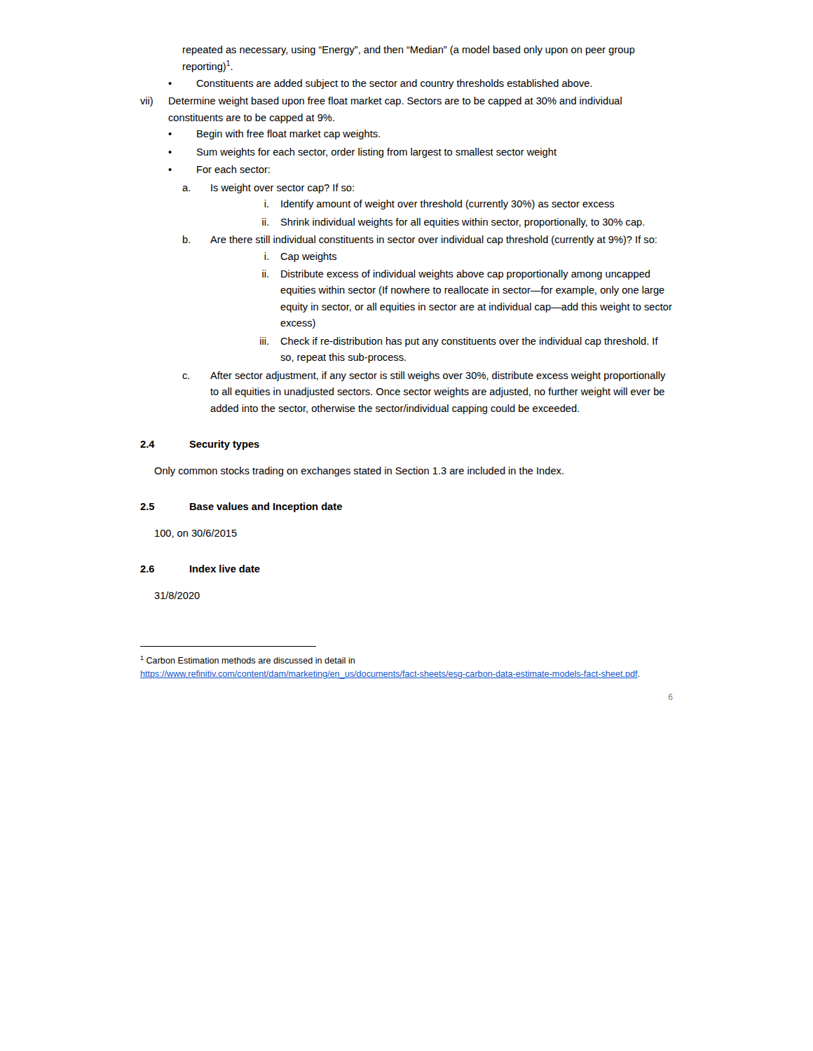repeated as necessary, using “Energy”, and then “Median” (a model based only upon on peer group reporting)1.
Constituents are added subject to the sector and country thresholds established above.
vii)
Determine weight based upon free float market cap. Sectors are to be capped at 30% and individual constituents are to be capped at 9%.
Begin with free float market cap weights.
Sum weights for each sector, order listing from largest to smallest sector weight
For each sector:
a. Is weight over sector cap? If so:
i. Identify amount of weight over threshold (currently 30%) as sector excess
ii. Shrink individual weights for all equities within sector, proportionally, to 30% cap.
b. Are there still individual constituents in sector over individual cap threshold (currently at 9%)? If so:
i. Cap weights
ii. Distribute excess of individual weights above cap proportionally among uncapped equities within sector (If nowhere to reallocate in sector—for example, only one large equity in sector, or all equities in sector are at individual cap—add this weight to sector excess)
iii. Check if re-distribution has put any constituents over the individual cap threshold. If so, repeat this sub-process.
c. After sector adjustment, if any sector is still weighs over 30%, distribute excess weight proportionally to all equities in unadjusted sectors. Once sector weights are adjusted, no further weight will ever be added into the sector, otherwise the sector/individual capping could be exceeded.
2.4 Security types
Only common stocks trading on exchanges stated in Section 1.3 are included in the Index.
2.5 Base values and Inception date
100, on 30/6/2015
2.6 Index live date
31/8/2020
1 Carbon Estimation methods are discussed in detail in
https://www.refinitiv.com/content/dam/marketing/en_us/documents/fact-sheets/esg-carbon-data-estimate-models-fact-sheet.pdf.
6